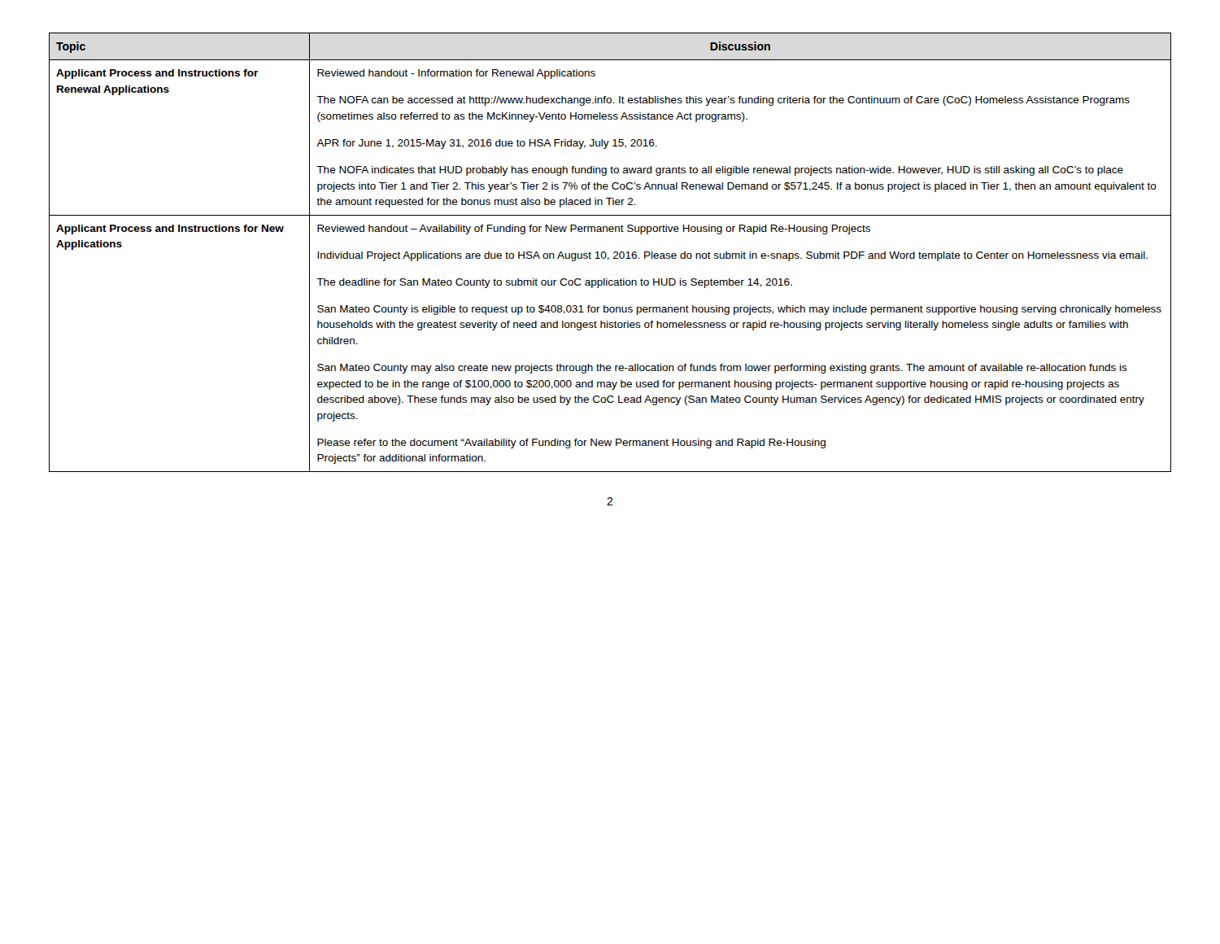| Topic | Discussion |
| --- | --- |
| Applicant Process and Instructions for Renewal Applications | Reviewed handout - Information for Renewal Applications The NOFA can be accessed at htttp://www.hudexchange.info. It establishes this year’s funding criteria for the Continuum of Care (CoC) Homeless Assistance Programs (sometimes also referred to as the McKinney-Vento Homeless Assistance Act programs). APR for June 1, 2015-May 31, 2016 due to HSA Friday, July 15, 2016. The NOFA indicates that HUD probably has enough funding to award grants to all eligible renewal projects nation-wide. However, HUD is still asking all CoC’s to place projects into Tier 1 and Tier 2. This year’s Tier 2 is 7% of the CoC’s Annual Renewal Demand or $571,245. If a bonus project is placed in Tier 1, then an amount equivalent to the amount requested for the bonus must also be placed in Tier 2. |
| Applicant Process and Instructions for New Applications | Reviewed handout – Availability of Funding for New Permanent Supportive Housing or Rapid Re-Housing Projects Individual Project Applications are due to HSA on August 10, 2016. Please do not submit in e-snaps. Submit PDF and Word template to Center on Homelessness via email. The deadline for San Mateo County to submit our CoC application to HUD is September 14, 2016. San Mateo County is eligible to request up to $408,031 for bonus permanent housing projects, which may include permanent supportive housing serving chronically homeless households with the greatest severity of need and longest histories of homelessness or rapid re-housing projects serving literally homeless single adults or families with children. San Mateo County may also create new projects through the re-allocation of funds from lower performing existing grants. The amount of available re-allocation funds is expected to be in the range of $100,000 to $200,000 and may be used for permanent housing projects- permanent supportive housing or rapid re-housing projects as described above). These funds may also be used by the CoC Lead Agency (San Mateo County Human Services Agency) for dedicated HMIS projects or coordinated entry projects. Please refer to the document “Availability of Funding for New Permanent Housing and Rapid Re-Housing Projects” for additional information. |
2